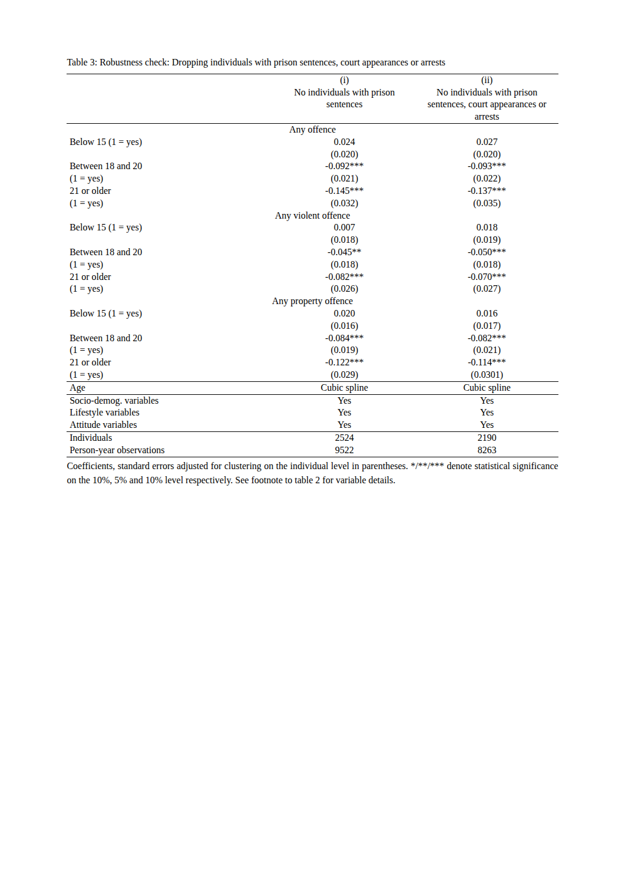Table 3: Robustness check: Dropping individuals with prison sentences, court appearances or arrests
| | (i) | (ii) |
| | No individuals with prison sentences | No individuals with prison sentences, court appearances or arrests |
| Any offence |
| Below 15 (1 = yes) | 0.024 | 0.027 |
| | (0.020) | (0.020) |
| Between 18 and 20 | -0.092*** | -0.093*** |
| (1 = yes) | (0.021) | (0.022) |
| 21 or older | -0.145*** | -0.137*** |
| (1 = yes) | (0.032) | (0.035) |
| Any violent offence |
| Below 15 (1 = yes) | 0.007 | 0.018 |
| | (0.018) | (0.019) |
| Between 18 and 20 | -0.045** | -0.050*** |
| (1 = yes) | (0.018) | (0.018) |
| 21 or older | -0.082*** | -0.070*** |
| (1 = yes) | (0.026) | (0.027) |
| Any property offence |
| Below 15 (1 = yes) | 0.020 | 0.016 |
| | (0.016) | (0.017) |
| Between 18 and 20 | -0.084*** | -0.082*** |
| (1 = yes) | (0.019) | (0.021) |
| 21 or older | -0.122*** | -0.114*** |
| (1 = yes) | (0.029) | (0.0301) |
| Age | Cubic spline | Cubic spline |
| Socio-demog. variables | Yes | Yes |
| Lifestyle variables | Yes | Yes |
| Attitude variables | Yes | Yes |
| Individuals | 2524 | 2190 |
| Person-year observations | 9522 | 8263 |
Coefficients, standard errors adjusted for clustering on the individual level in parentheses. */**/*** denote statistical significance on the 10%, 5% and 10% level respectively. See footnote to table 2 for variable details.